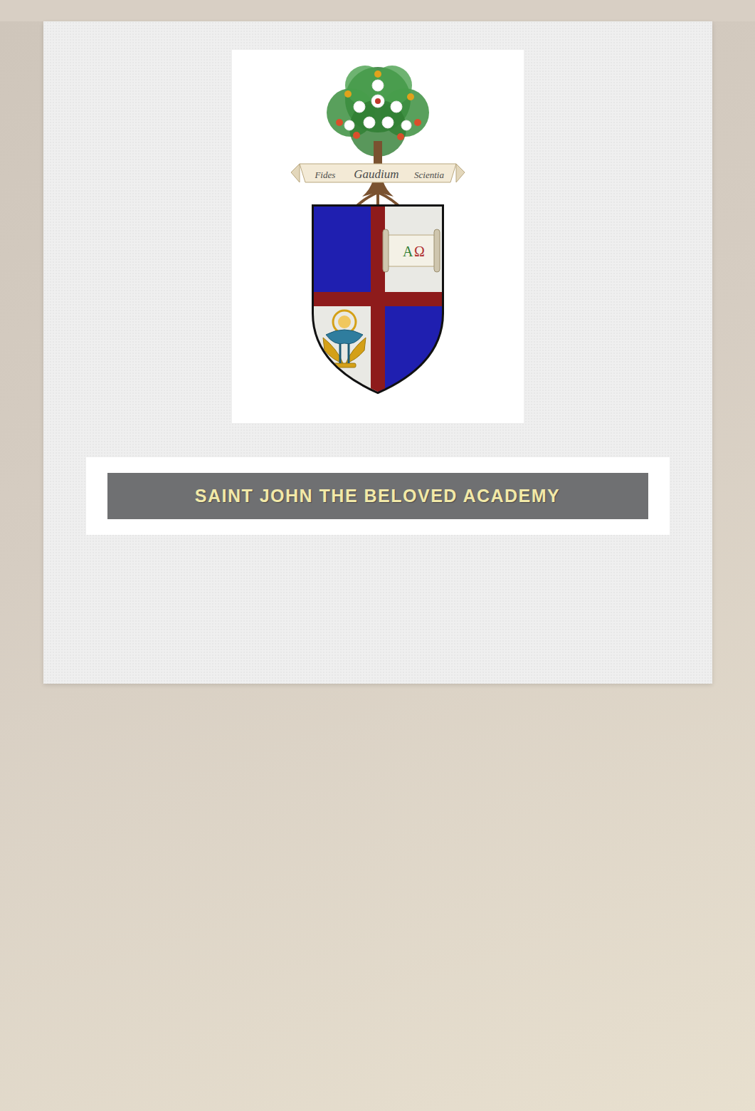Saint John the Beloved Academy crest A flowering tree above a banner reading Fides, Gaudium, Scientia, over a quartered shield bearing a scroll with Alpha and Omega and an eagle. Fides Gaudium Scientia Α Ω
SAINT JOHN THE BELOVED ACADEMY